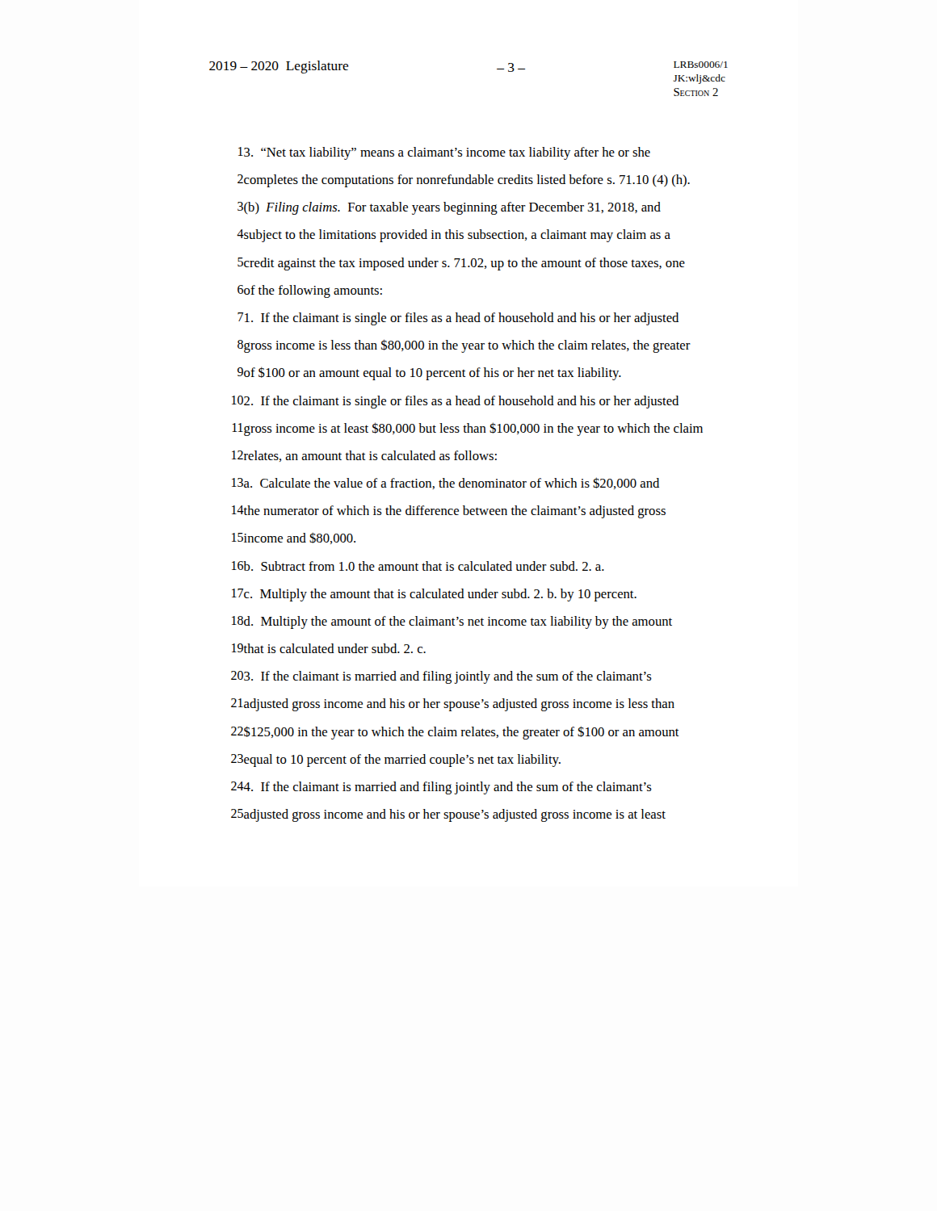2019 – 2020 Legislature
– 3 –
LRBs0006/1
JK:wlj&cdc
Section 2
| 1 | 3. “Net tax liability” means a claimant’s income tax liability after he or she |
| 2 | completes the computations for nonrefundable credits listed before s. 71.10 (4) (h). |
| 3 | (b) Filing claims. For taxable years beginning after December 31, 2018, and |
| 4 | subject to the limitations provided in this subsection, a claimant may claim as a |
| 5 | credit against the tax imposed under s. 71.02, up to the amount of those taxes, one |
| 6 | of the following amounts: |
| 7 | 1. If the claimant is single or files as a head of household and his or her adjusted |
| 8 | gross income is less than $80,000 in the year to which the claim relates, the greater |
| 9 | of $100 or an amount equal to 10 percent of his or her net tax liability. |
| 10 | 2. If the claimant is single or files as a head of household and his or her adjusted |
| 11 | gross income is at least $80,000 but less than $100,000 in the year to which the claim |
| 12 | relates, an amount that is calculated as follows: |
| 13 | a. Calculate the value of a fraction, the denominator of which is $20,000 and |
| 14 | the numerator of which is the difference between the claimant’s adjusted gross |
| 15 | income and $80,000. |
| 16 | b. Subtract from 1.0 the amount that is calculated under subd. 2. a. |
| 17 | c. Multiply the amount that is calculated under subd. 2. b. by 10 percent. |
| 18 | d. Multiply the amount of the claimant’s net income tax liability by the amount |
| 19 | that is calculated under subd. 2. c. |
| 20 | 3. If the claimant is married and filing jointly and the sum of the claimant’s |
| 21 | adjusted gross income and his or her spouse’s adjusted gross income is less than |
| 22 | $125,000 in the year to which the claim relates, the greater of $100 or an amount |
| 23 | equal to 10 percent of the married couple’s net tax liability. |
| 24 | 4. If the claimant is married and filing jointly and the sum of the claimant’s |
| 25 | adjusted gross income and his or her spouse’s adjusted gross income is at least |